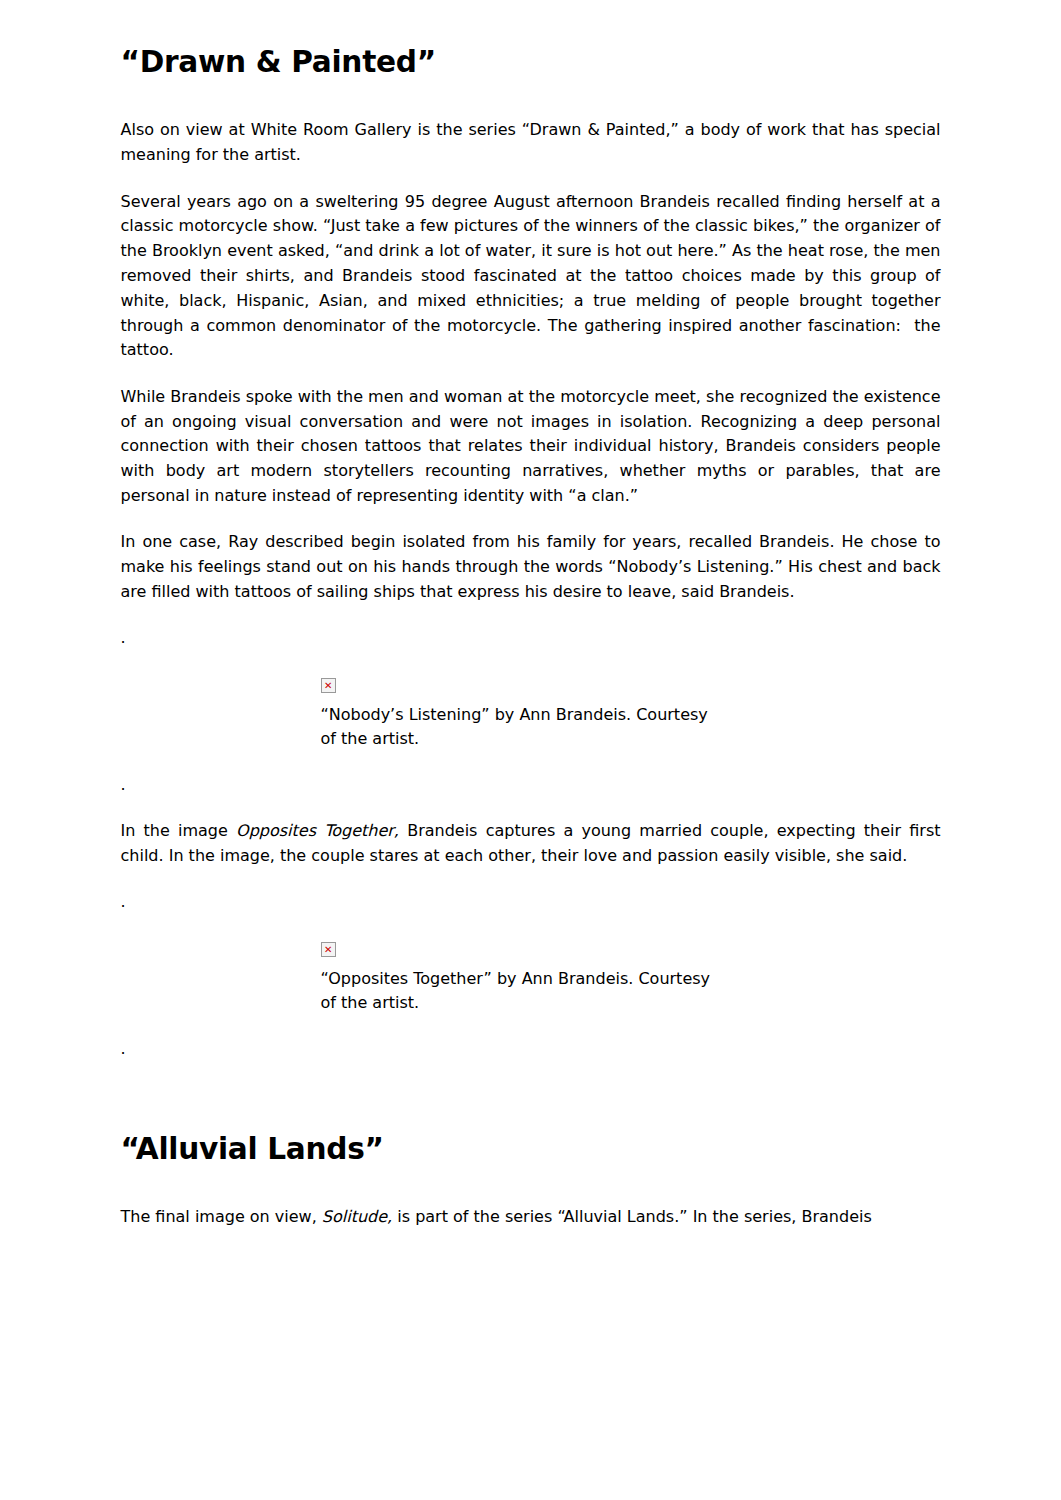“Drawn & Painted”
Also on view at White Room Gallery is the series “Drawn & Painted,” a body of work that has special meaning for the artist.
Several years ago on a sweltering 95 degree August afternoon Brandeis recalled finding herself at a classic motorcycle show. “Just take a few pictures of the winners of the classic bikes,” the organizer of the Brooklyn event asked, “and drink a lot of water, it sure is hot out here.” As the heat rose, the men removed their shirts, and Brandeis stood fascinated at the tattoo choices made by this group of white, black, Hispanic, Asian, and mixed ethnicities; a true melding of people brought together through a common denominator of the motorcycle. The gathering inspired another fascination: the tattoo.
While Brandeis spoke with the men and woman at the motorcycle meet, she recognized the existence of an ongoing visual conversation and were not images in isolation. Recognizing a deep personal connection with their chosen tattoos that relates their individual history, Brandeis considers people with body art modern storytellers recounting narratives, whether myths or parables, that are personal in nature instead of representing identity with “a clan.”
In one case, Ray described begin isolated from his family for years, recalled Brandeis. He chose to make his feelings stand out on his hands through the words “Nobody’s Listening.” His chest and back are filled with tattoos of sailing ships that express his desire to leave, said Brandeis.
.
✕
“Nobody’s Listening” by Ann Brandeis. Courtesy of the artist.
.
In the image Opposites Together, Brandeis captures a young married couple, expecting their first child. In the image, the couple stares at each other, their love and passion easily visible, she said.
.
✕
“Opposites Together” by Ann Brandeis. Courtesy of the artist.
.
“Alluvial Lands”
The final image on view, Solitude, is part of the series “Alluvial Lands.” In the series, Brandeis